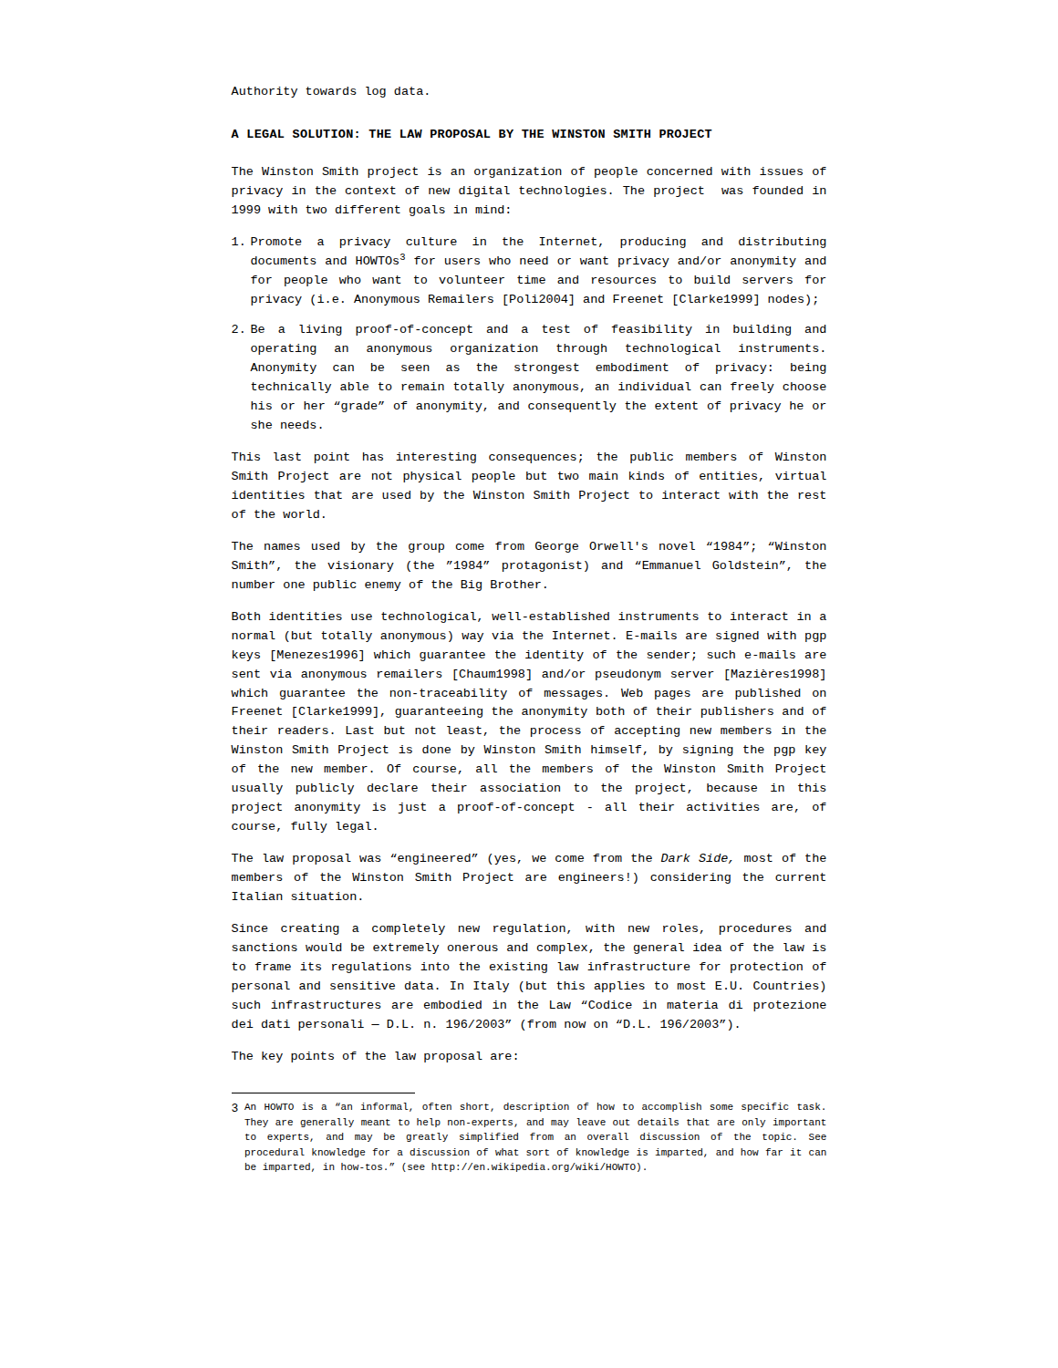Authority towards log data.
A LEGAL SOLUTION: THE LAW PROPOSAL BY THE WINSTON SMITH PROJECT
The Winston Smith project is an organization of people concerned with issues of privacy in the context of new digital technologies. The project was founded in 1999 with two different goals in mind:
Promote a privacy culture in the Internet, producing and distributing documents and HOWTOs3 for users who need or want privacy and/or anonymity and for people who want to volunteer time and resources to build servers for privacy (i.e. Anonymous Remailers [Poli2004] and Freenet [Clarke1999] nodes);
Be a living proof-of-concept and a test of feasibility in building and operating an anonymous organization through technological instruments. Anonymity can be seen as the strongest embodiment of privacy: being technically able to remain totally anonymous, an individual can freely choose his or her “grade” of anonymity, and consequently the extent of privacy he or she needs.
This last point has interesting consequences; the public members of Winston Smith Project are not physical people but two main kinds of entities, virtual identities that are used by the Winston Smith Project to interact with the rest of the world.
The names used by the group come from George Orwell's novel “1984”; “Winston Smith”, the visionary (the ”1984” protagonist) and “Emmanuel Goldstein”, the number one public enemy of the Big Brother.
Both identities use technological, well-established instruments to interact in a normal (but totally anonymous) way via the Internet. E-mails are signed with pgp keys [Menezes1996] which guarantee the identity of the sender; such e-mails are sent via anonymous remailers [Chaum1998] and/or pseudonym server [Mazières1998] which guarantee the non-traceability of messages. Web pages are published on Freenet [Clarke1999], guaranteeing the anonymity both of their publishers and of their readers. Last but not least, the process of accepting new members in the Winston Smith Project is done by Winston Smith himself, by signing the pgp key of the new member. Of course, all the members of the Winston Smith Project usually publicly declare their association to the project, because in this project anonymity is just a proof-of-concept - all their activities are, of course, fully legal.
The law proposal was “engineered” (yes, we come from the Dark Side, most of the members of the Winston Smith Project are engineers!) considering the current Italian situation.
Since creating a completely new regulation, with new roles, procedures and sanctions would be extremely onerous and complex, the general idea of the law is to frame its regulations into the existing law infrastructure for protection of personal and sensitive data. In Italy (but this applies to most E.U. Countries) such infrastructures are embodied in the Law “Codice in materia di protezione dei dati personali — D.L. n. 196/2003” (from now on “D.L. 196/2003”).
The key points of the law proposal are:
3 An HOWTO is a “an informal, often short, description of how to accomplish some specific task. They are generally meant to help non-experts, and may leave out details that are only important to experts, and may be greatly simplified from an overall discussion of the topic. See procedural knowledge for a discussion of what sort of knowledge is imparted, and how far it can be imparted, in how-tos.” (see http://en.wikipedia.org/wiki/HOWTO).